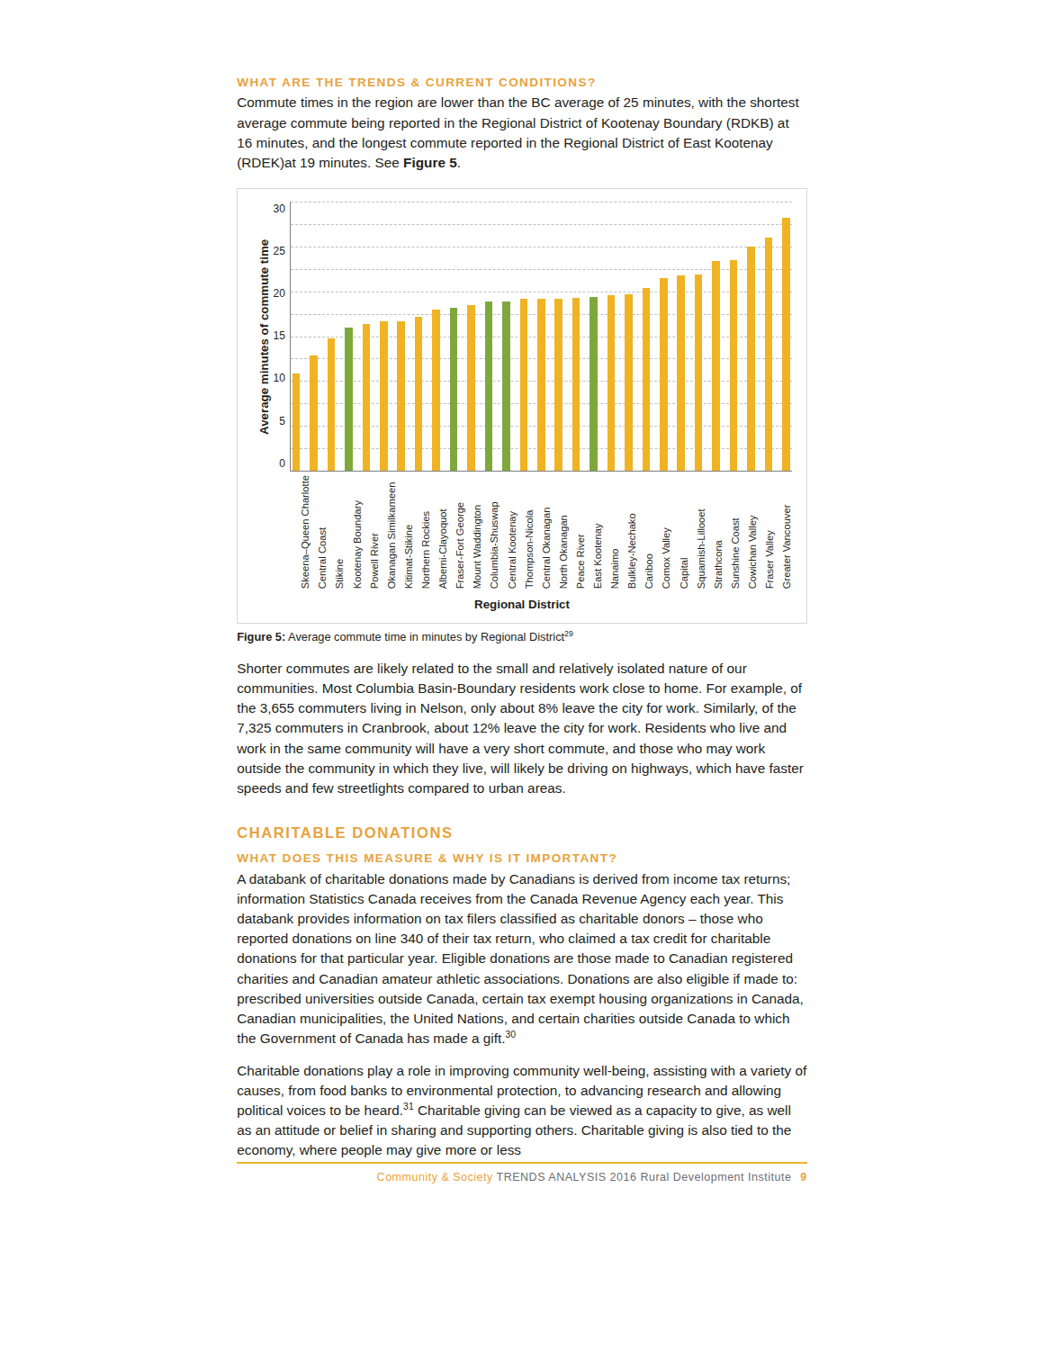What are the trends & current conditions?
Commute times in the region are lower than the BC average of 25 minutes, with the shortest average commute being reported in the Regional District of Kootenay Boundary (RDKB) at 16 minutes, and the longest commute reported in the Regional District of East Kootenay (RDEK)at 19 minutes. See Figure 5.
Average minutes of commute time
30
25
20
15
10
5
0
Skeena–Queen Charlotte Central Coast Stikine Kootenay Boundary Powell River Okanagan Similkameen Kitimat-Stikine Northern Rockies Alberni-Clayoquot Fraser-Fort George Mount Waddington Columbia-Shuswap Central Kootenay Thompson-Nicola Central Okanagan North Okanagan Peace River East Kootenay Nanaimo Bulkley-Nechako Cariboo Comox Valley Capital Squamish-Lillooet Strathcona Sunshine Coast Cowichan Valley Fraser Valley Greater Vancouver
Regional District
Figure 5: Average commute time in minutes by Regional District29
Shorter commutes are likely related to the small and relatively isolated nature of our communities. Most Columbia Basin-Boundary residents work close to home. For example, of the 3,655 commuters living in Nelson, only about 8% leave the city for work. Similarly, of the 7,325 commuters in Cranbrook, about 12% leave the city for work. Residents who live and work in the same community will have a very short commute, and those who may work outside the community in which they live, will likely be driving on highways, which have faster speeds and few streetlights compared to urban areas.
Charitable Donations
What does this measure & why is it important?
A databank of charitable donations made by Canadians is derived from income tax returns; information Statistics Canada receives from the Canada Revenue Agency each year. This databank provides information on tax filers classified as charitable donors – those who reported donations on line 340 of their tax return, who claimed a tax credit for charitable donations for that particular year. Eligible donations are those made to Canadian registered charities and Canadian amateur athletic associations. Donations are also eligible if made to: prescribed universities outside Canada, certain tax exempt housing organizations in Canada, Canadian municipalities, the United Nations, and certain charities outside Canada to which the Government of Canada has made a gift.30
Charitable donations play a role in improving community well-being, assisting with a variety of causes, from food banks to environmental protection, to advancing research and allowing political voices to be heard.31 Charitable giving can be viewed as a capacity to give, as well as an attitude or belief in sharing and supporting others. Charitable giving is also tied to the economy, where people may give more or less
Community & Society TRENDS ANALYSIS 2016 Rural Development Institute 9